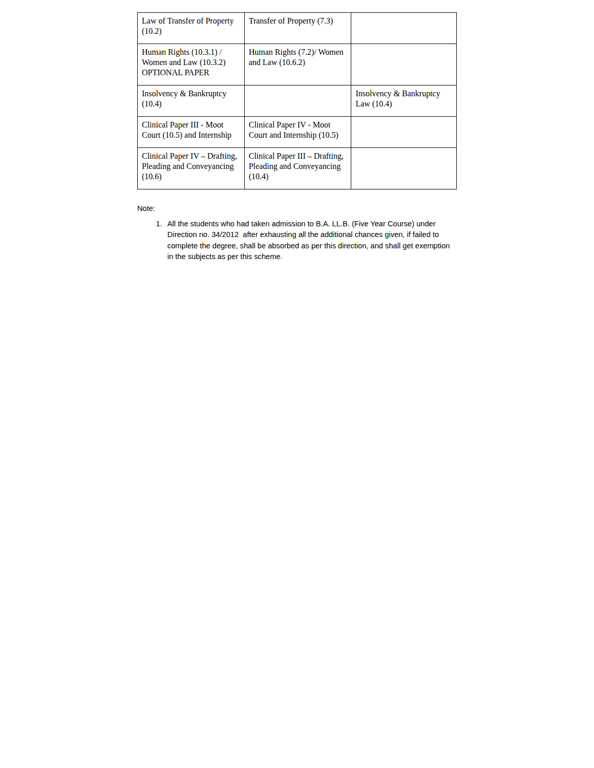| Law of Transfer of Property (10.2) | Transfer of Property (7.3) | |
| Human Rights (10.3.1) / Women and Law (10.3.2) OPTIONAL PAPER | Human Rights (7.2)/ Women and Law (10.6.2) | |
| Insolvency & Bankruptcy (10.4) | | Insolvency & Bankruptcy Law (10.4) |
| Clinical Paper III - Moot Court (10.5) and Internship | Clinical Paper IV - Moot Court and Internship (10.5) | |
| Clinical Paper IV – Drafting, Pleading and Conveyancing (10.6) | Clinical Paper III – Drafting, Pleading and Conveyancing (10.4) | |
Note:
All the students who had taken admission to B.A. LL.B. (Five Year Course) under Direction no. 34/2012 after exhausting all the additional chances given, if failed to complete the degree, shall be absorbed as per this direction, and shall get exemption in the subjects as per this scheme.